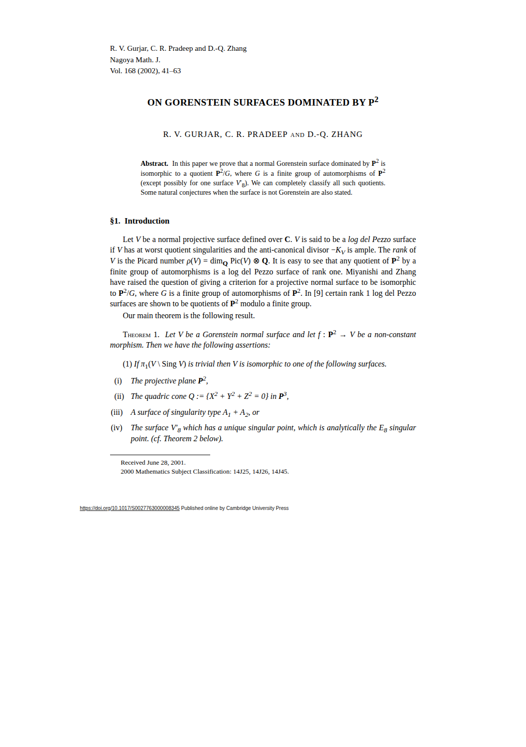R. V. Gurjar, C. R. Pradeep and D.-Q. Zhang
Nagoya Math. J.
Vol. 168 (2002), 41–63
ON GORENSTEIN SURFACES DOMINATED BY P2
R. V. GURJAR, C. R. PRADEEP and D.-Q. ZHANG
Abstract. In this paper we prove that a normal Gorenstein surface dominated by P2 is isomorphic to a quotient P2/G, where G is a finite group of automorphisms of P2 (except possibly for one surface V′8). We can completely classify all such quotients. Some natural conjectures when the surface is not Gorenstein are also stated.
§1. Introduction
Let V be a normal projective surface defined over C. V is said to be a log del Pezzo surface if V has at worst quotient singularities and the anti-canonical divisor −KV is ample. The rank of V is the Picard number ρ(V) = dimQ Pic(V) ⊗ Q. It is easy to see that any quotient of P2 by a finite group of automorphisms is a log del Pezzo surface of rank one. Miyanishi and Zhang have raised the question of giving a criterion for a projective normal surface to be isomorphic to P2/G, where G is a finite group of automorphisms of P2. In [9] certain rank 1 log del Pezzo surfaces are shown to be quotients of P2 modulo a finite group.
Our main theorem is the following result.
Theorem 1. Let V be a Gorenstein normal surface and let f : P2 → V be a non-constant morphism. Then we have the following assertions:
(1) If π1(V \ Sing V) is trivial then V is isomorphic to one of the following surfaces.
(i) The projective plane P2,
(ii) The quadric cone Q := {X2 + Y2 + Z2 = 0} in P3,
(iii) A surface of singularity type A1 + A2, or
(iv) The surface V′8 which has a unique singular point, which is analytically the E8 singular point. (cf. Theorem 2 below).
Received June 28, 2001.
2000 Mathematics Subject Classification: 14J25, 14J26, 14J45.
https://doi.org/10.1017/S0027763000008345 Published online by Cambridge University Press